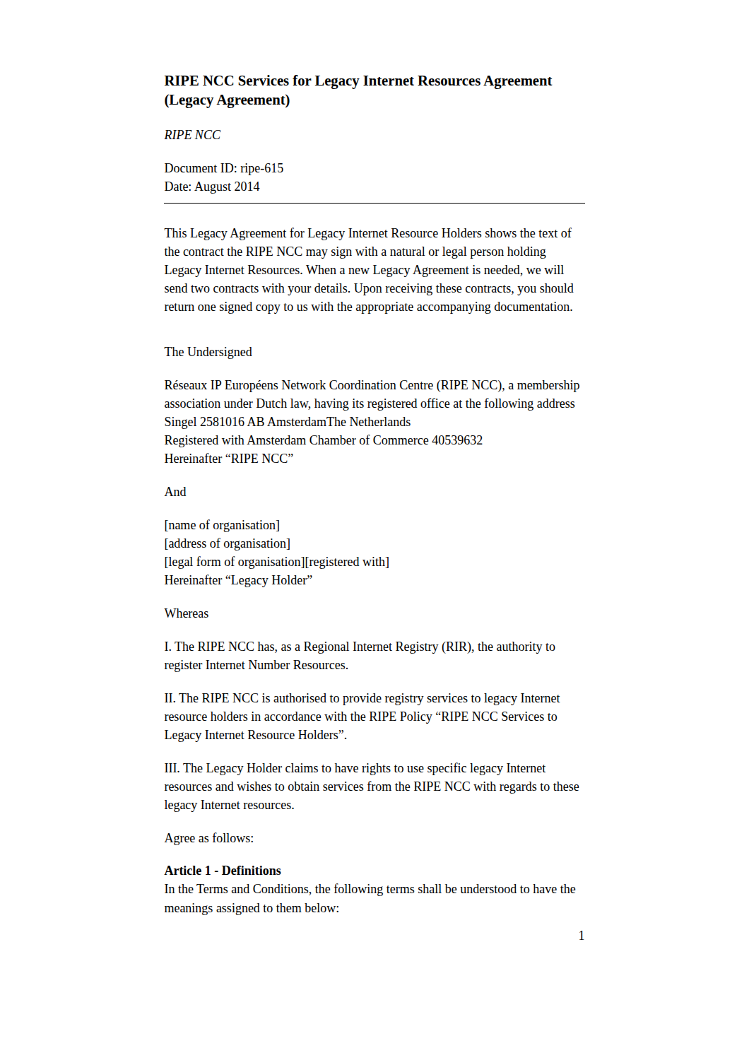RIPE NCC Services for Legacy Internet Resources Agreement (Legacy Agreement)
RIPE NCC
Document ID: ripe-615
Date: August 2014
This Legacy Agreement for Legacy Internet Resource Holders shows the text of the contract the RIPE NCC may sign with a natural or legal person holding Legacy Internet Resources. When a new Legacy Agreement is needed, we will send two contracts with your details. Upon receiving these contracts, you should return one signed copy to us with the appropriate accompanying documentation.
The Undersigned
Réseaux IP Européens Network Coordination Centre (RIPE NCC), a membership
association under Dutch law, having its registered office at the following address
Singel 2581016 AB AmsterdamThe Netherlands
Registered with Amsterdam Chamber of Commerce 40539632
Hereinafter “RIPE NCC”
And
[name of organisation]
[address of organisation]
[legal form of organisation][registered with]
Hereinafter “Legacy Holder”
Whereas
I. The RIPE NCC has, as a Regional Internet Registry (RIR), the authority to register Internet Number Resources.
II. The RIPE NCC is authorised to provide registry services to legacy Internet resource holders in accordance with the RIPE Policy “RIPE NCC Services to Legacy Internet Resource Holders”.
III. The Legacy Holder claims to have rights to use specific legacy Internet resources and wishes to obtain services from the RIPE NCC with regards to these legacy Internet resources.
Agree as follows:
Article 1 - Definitions
In the Terms and Conditions, the following terms shall be understood to have the meanings assigned to them below:
1